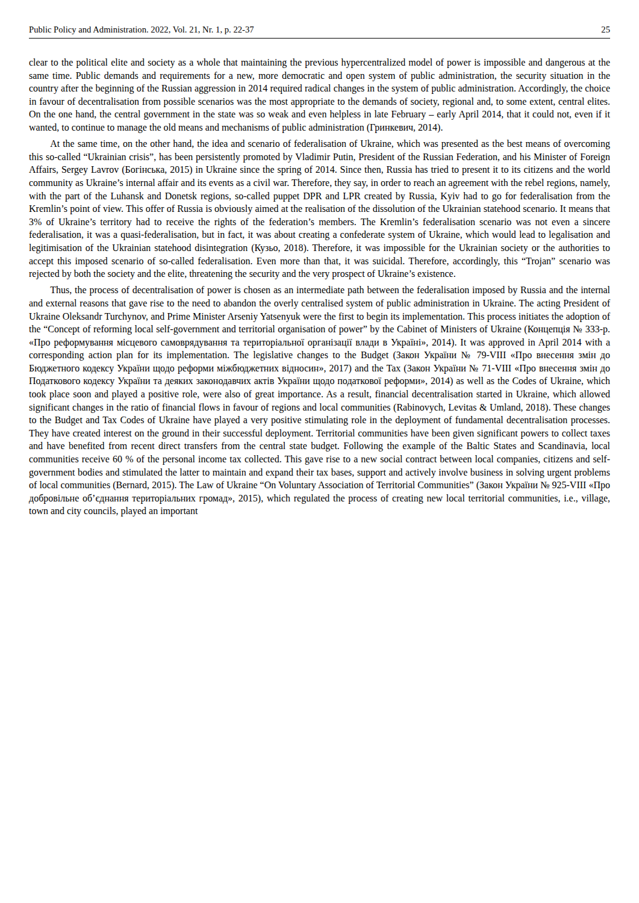Public Policy and Administration. 2022, Vol. 21, Nr. 1, p. 22-37 25
clear to the political elite and society as a whole that maintaining the previous hypercentralized model of power is impossible and dangerous at the same time. Public demands and requirements for a new, more democratic and open system of public administration, the security situation in the country after the beginning of the Russian aggression in 2014 required radical changes in the system of public administration. Accordingly, the choice in favour of decentralisation from possible scenarios was the most appropriate to the demands of society, regional and, to some extent, central elites. On the one hand, the central government in the state was so weak and even helpless in late February – early April 2014, that it could not, even if it wanted, to continue to manage the old means and mechanisms of public administration (Гринкевич, 2014).
At the same time, on the other hand, the idea and scenario of federalisation of Ukraine, which was presented as the best means of overcoming this so-called “Ukrainian crisis”, has been persistently promoted by Vladimir Putin, President of the Russian Federation, and his Minister of Foreign Affairs, Sergey Lavrov (Богінська, 2015) in Ukraine since the spring of 2014. Since then, Russia has tried to present it to its citizens and the world community as Ukraine’s internal affair and its events as a civil war. Therefore, they say, in order to reach an agreement with the rebel regions, namely, with the part of the Luhansk and Donetsk regions, so-called puppet DPR and LPR created by Russia, Kyiv had to go for federalisation from the Kremlin’s point of view. This offer of Russia is obviously aimed at the realisation of the dissolution of the Ukrainian statehood scenario. It means that 3% of Ukraine’s territory had to receive the rights of the federation’s members. The Kremlin’s federalisation scenario was not even a sincere federalisation, it was a quasi-federalisation, but in fact, it was about creating a confederate system of Ukraine, which would lead to legalisation and legitimisation of the Ukrainian statehood disintegration (Кузьо, 2018). Therefore, it was impossible for the Ukrainian society or the authorities to accept this imposed scenario of so-called federalisation. Even more than that, it was suicidal. Therefore, accordingly, this “Trojan” scenario was rejected by both the society and the elite, threatening the security and the very prospect of Ukraine’s existence.
Thus, the process of decentralisation of power is chosen as an intermediate path between the federalisation imposed by Russia and the internal and external reasons that gave rise to the need to abandon the overly centralised system of public administration in Ukraine. The acting President of Ukraine Oleksandr Turchynov, and Prime Minister Arseniy Yatsenyuk were the first to begin its implementation. This process initiates the adoption of the “Concept of reforming local self-government and territorial organisation of power” by the Cabinet of Ministers of Ukraine (Концепція № 333-р. «Про реформування місцевого самоврядування та територіальної організації влади в Україні», 2014). It was approved in April 2014 with a corresponding action plan for its implementation. The legislative changes to the Budget (Закон України № 79-VIII «Про внесення змін до Бюджетного кодексу України щодо реформи міжбюджетних відносин», 2017) and the Tax (Закон України № 71-VIII «Про внесення змін до Податкового кодексу України та деяких законодавчих актів України щодо податкової реформи», 2014) as well as the Codes of Ukraine, which took place soon and played a positive role, were also of great importance. As a result, financial decentralisation started in Ukraine, which allowed significant changes in the ratio of financial flows in favour of regions and local communities (Rabinovych, Levitas & Umland, 2018). These changes to the Budget and Tax Codes of Ukraine have played a very positive stimulating role in the deployment of fundamental decentralisation processes. They have created interest on the ground in their successful deployment. Territorial communities have been given significant powers to collect taxes and have benefited from recent direct transfers from the central state budget. Following the example of the Baltic States and Scandinavia, local communities receive 60 % of the personal income tax collected. This gave rise to a new social contract between local companies, citizens and self-government bodies and stimulated the latter to maintain and expand their tax bases, support and actively involve business in solving urgent problems of local communities (Bernard, 2015). The Law of Ukraine “On Voluntary Association of Territorial Communities” (Закон України № 925-VIII «Про добровільне об’єднання територіальних громад», 2015), which regulated the process of creating new local territorial communities, i.e., village, town and city councils, played an important